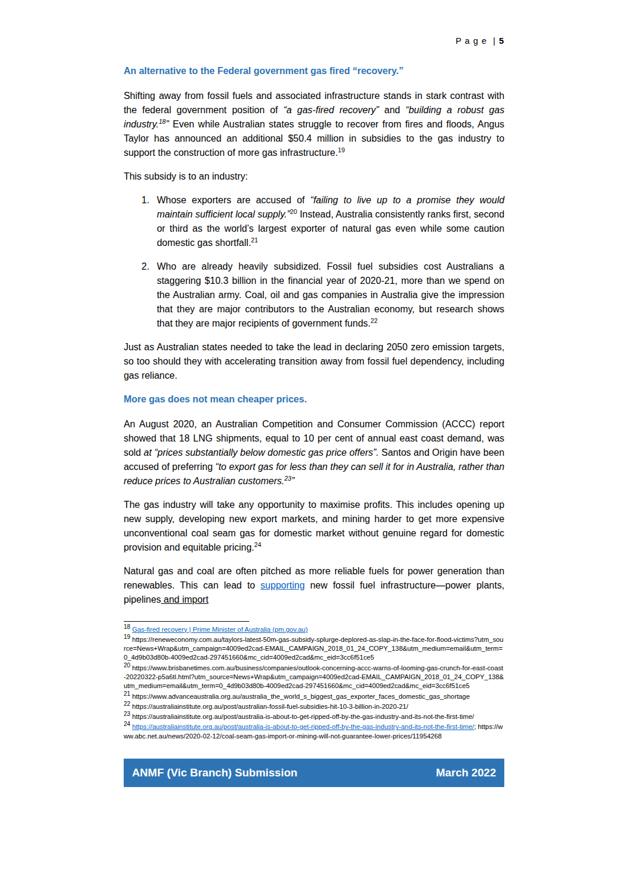P a g e | 5
An alternative to the Federal government gas fired “recovery.”
Shifting away from fossil fuels and associated infrastructure stands in stark contrast with the federal government position of “a gas-fired recovery” and “building a robust gas industry.18” Even while Australian states struggle to recover from fires and floods, Angus Taylor has announced an additional $50.4 million in subsidies to the gas industry to support the construction of more gas infrastructure.19
This subsidy is to an industry:
Whose exporters are accused of “failing to live up to a promise they would maintain sufficient local supply.”20 Instead, Australia consistently ranks first, second or third as the world’s largest exporter of natural gas even while some caution domestic gas shortfall.21
Who are already heavily subsidized. Fossil fuel subsidies cost Australians a staggering $10.3 billion in the financial year of 2020-21, more than we spend on the Australian army. Coal, oil and gas companies in Australia give the impression that they are major contributors to the Australian economy, but research shows that they are major recipients of government funds.22
Just as Australian states needed to take the lead in declaring 2050 zero emission targets, so too should they with accelerating transition away from fossil fuel dependency, including gas reliance.
More gas does not mean cheaper prices.
An August 2020, an Australian Competition and Consumer Commission (ACCC) report showed that 18 LNG shipments, equal to 10 per cent of annual east coast demand, was sold at “prices substantially below domestic gas price offers”. Santos and Origin have been accused of preferring “to export gas for less than they can sell it for in Australia, rather than reduce prices to Australian customers.23”
The gas industry will take any opportunity to maximise profits. This includes opening up new supply, developing new export markets, and mining harder to get more expensive unconventional coal seam gas for domestic market without genuine regard for domestic provision and equitable pricing.24
Natural gas and coal are often pitched as more reliable fuels for power generation than renewables. This can lead to supporting new fossil fuel infrastructure—power plants, pipelines and import
18 Gas-fired recovery | Prime Minister of Australia (pm.gov.au)
19 https://reneweconomy.com.au/taylors-latest-50m-gas-subsidy-splurge-deplored-as-slap-in-the-face-for-flood-victims?utm_source=News+Wrap&utm_campaign=4009ed2cad-EMAIL_CAMPAIGN_2018_01_24_COPY_138&utm_medium=email&utm_term=0_4d9b03d80b-4009ed2cad-297451660&mc_cid=4009ed2cad&mc_eid=3cc6f51ce5
20 https://www.brisbanetimes.com.au/business/companies/outlook-concerning-accc-warns-of-looming-gas-crunch-for-east-coast-20220322-p5a6tl.html?utm_source=News+Wrap&utm_campaign=4009ed2cad-EMAIL_CAMPAIGN_2018_01_24_COPY_138&utm_medium=email&utm_term=0_4d9b03d80b-4009ed2cad-297451660&mc_cid=4009ed2cad&mc_eid=3cc6f51ce5
21 https://www.advanceaustralia.org.au/australia_the_world_s_biggest_gas_exporter_faces_domestic_gas_shortage
22 https://australiainstitute.org.au/post/australian-fossil-fuel-subsidies-hit-10-3-billion-in-2020-21/
23 https://australiainstitute.org.au/post/australia-is-about-to-get-ripped-off-by-the-gas-industry-and-its-not-the-first-time/
24 https://australiainstitute.org.au/post/australia-is-about-to-get-ripped-off-by-the-gas-industry-and-its-not-the-first-time/; https://www.abc.net.au/news/2020-02-12/coal-seam-gas-import-or-mining-will-not-guarantee-lower-prices/11954268
ANMF (Vic Branch) Submission March 2022